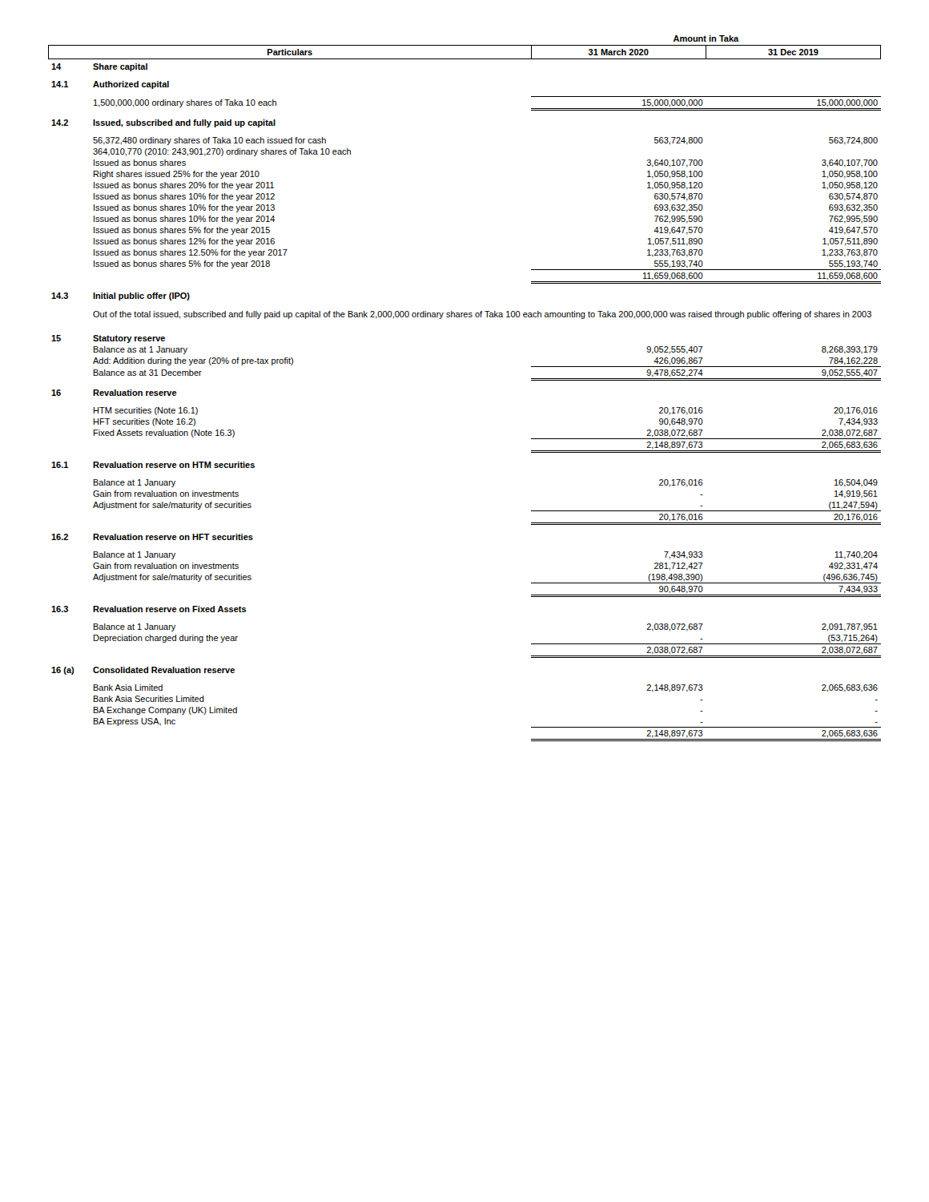| | Amount in Taka |
| Particulars | 31 March 2020 | 31 Dec 2019 |
| 14 | Share capital | | |
| 14.1 | Authorized capital | | |
| | 1,500,000,000 ordinary shares of Taka 10 each | 15,000,000,000 | 15,000,000,000 |
| 14.2 | Issued, subscribed and fully paid up capital | | |
| | 56,372,480 ordinary shares of Taka 10 each issued for cash | 563,724,800 | 563,724,800 |
| | 364,010,770 (2010: 243,901,270) ordinary shares of Taka 10 each | | |
| | Issued as bonus shares | 3,640,107,700 | 3,640,107,700 |
| | Right shares issued 25% for the year 2010 | 1,050,958,100 | 1,050,958,100 |
| | Issued as bonus shares 20% for the year 2011 | 1,050,958,120 | 1,050,958,120 |
| | Issued as bonus shares 10% for the year 2012 | 630,574,870 | 630,574,870 |
| | Issued as bonus shares 10% for the year 2013 | 693,632,350 | 693,632,350 |
| | Issued as bonus shares 10% for the year 2014 | 762,995,590 | 762,995,590 |
| | Issued as bonus shares 5% for the year 2015 | 419,647,570 | 419,647,570 |
| | Issued as bonus shares 12% for the year 2016 | 1,057,511,890 | 1,057,511,890 |
| | Issued as bonus shares 12.50% for the year 2017 | 1,233,763,870 | 1,233,763,870 |
| | Issued as bonus shares 5% for the year 2018 | 555,193,740 | 555,193,740 |
| | | 11,659,068,600 | 11,659,068,600 |
| 14.3 | Initial public offer (IPO) | | |
| | Out of the total issued, subscribed and fully paid up capital of the Bank 2,000,000 ordinary shares of Taka 100 each amounting to Taka 200,000,000 was raised through public offering of shares in 2003 |
| 15 | Statutory reserve | | |
| | Balance as at 1 January | 9,052,555,407 | 8,268,393,179 |
| | Add: Addition during the year (20% of pre-tax profit) | 426,096,867 | 784,162,228 |
| | Balance as at 31 December | 9,478,652,274 | 9,052,555,407 |
| 16 | Revaluation reserve | | |
| | HTM securities (Note 16.1) | 20,176,016 | 20,176,016 |
| | HFT securities (Note 16.2) | 90,648,970 | 7,434,933 |
| | Fixed Assets revaluation (Note 16.3) | 2,038,072,687 | 2,038,072,687 |
| | | 2,148,897,673 | 2,065,683,636 |
| 16.1 | Revaluation reserve on HTM securities | | |
| | Balance at 1 January | 20,176,016 | 16,504,049 |
| | Gain from revaluation on investments | - | 14,919,561 |
| | Adjustment for sale/maturity of securities | - | (11,247,594) |
| | | 20,176,016 | 20,176,016 |
| 16.2 | Revaluation reserve on HFT securities | | |
| | Balance at 1 January | 7,434,933 | 11,740,204 |
| | Gain from revaluation on investments | 281,712,427 | 492,331,474 |
| | Adjustment for sale/maturity of securities | (198,498,390) | (496,636,745) |
| | | 90,648,970 | 7,434,933 |
| 16.3 | Revaluation reserve on Fixed Assets | | |
| | Balance at 1 January | 2,038,072,687 | 2,091,787,951 |
| | Depreciation charged during the year | - | (53,715,264) |
| | | 2,038,072,687 | 2,038,072,687 |
| 16 (a) | Consolidated Revaluation reserve | | |
| | Bank Asia Limited | 2,148,897,673 | 2,065,683,636 |
| | Bank Asia Securities Limited | - | - |
| | BA Exchange Company (UK) Limited | - | - |
| | BA Express USA, Inc | - | - |
| | | 2,148,897,673 | 2,065,683,636 |